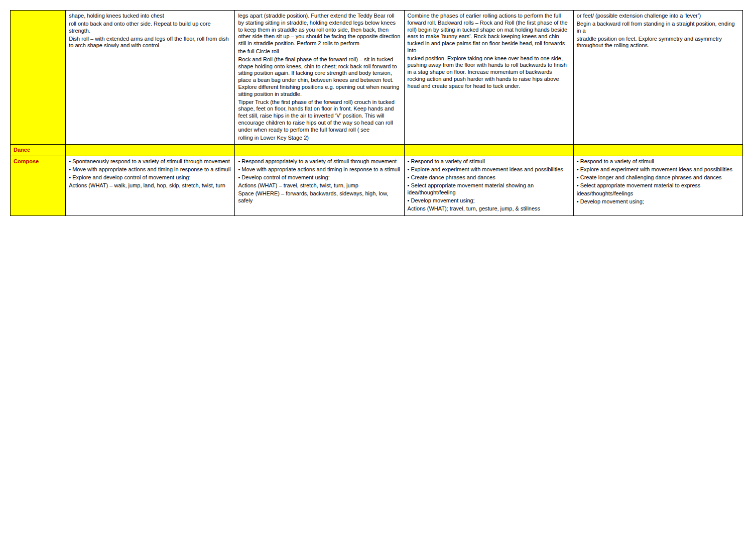| | shape, holding knees tucked into chest roll onto back and onto other side. Repeat to build up core strength. Dish roll – with extended arms and legs off the floor, roll from dish to arch shape slowly and with control. | legs apart (straddle position). Further extend the Teddy Bear roll by starting sitting in straddle, holding extended legs below knees to keep them in straddle as you roll onto side, then back, then other side then sit up – you should be facing the opposite direction still in straddle position. Perform 2 rolls to perform the full Circle roll Rock and Roll (the final phase of the forward roll) – sit in tucked shape holding onto knees, chin to chest; rock back roll forward to sitting position again. If lacking core strength and body tension, place a bean bag under chin, between knees and between feet. Explore different finishing positions e.g. opening out when nearing sitting position in straddle. Tipper Truck (the first phase of the forward roll) crouch in tucked shape, feet on floor, hands flat on floor in front. Keep hands and feet still, raise hips in the air to inverted ‘V’ position. This will encourage children to raise hips out of the way so head can roll under when ready to perform the full forward roll ( see rolling in Lower Key Stage 2) | Combine the phases of earlier rolling actions to perform the full forward roll. Backward rolls – Rock and Roll (the first phase of the roll) begin by sitting in tucked shape on mat holding hands beside ears to make ‘bunny ears’. Rock back keeping knees and chin tucked in and place palms flat on floor beside head, roll forwards into tucked position. Explore taking one knee over head to one side, pushing away from the floor with hands to roll backwards to finish in a stag shape on floor. Increase momentum of backwards rocking action and push harder with hands to raise hips above head and create space for head to tuck under. | or feet/ (possible extension challenge into a ‘lever’) Begin a backward roll from standing in a straight position, ending in a straddle position on feet. Explore symmetry and asymmetry throughout the rolling actions. |
| Dance | | | | |
| Compose | • Spontaneously respond to a variety of stimuli through movement • Move with appropriate actions and timing in response to a stimuli • Explore and develop control of movement using: Actions (WHAT) – walk, jump, land, hop, skip, stretch, twist, turn | • Respond appropriately to a variety of stimuli through movement • Move with appropriate actions and timing in response to a stimuli • Develop control of movement using: Actions (WHAT) – travel, stretch, twist, turn, jump Space (WHERE) – forwards, backwards, sideways, high, low, safely | • Respond to a variety of stimuli • Explore and experiment with movement ideas and possibilities • Create dance phrases and dances • Select appropriate movement material showing an idea/thought/feeling • Develop movement using; Actions (WHAT); travel, turn, gesture, jump, & stillness | • Respond to a variety of stimuli • Explore and experiment with movement ideas and possibilities • Create longer and challenging dance phrases and dances • Select appropriate movement material to express ideas/thoughts/feelings • Develop movement using; |